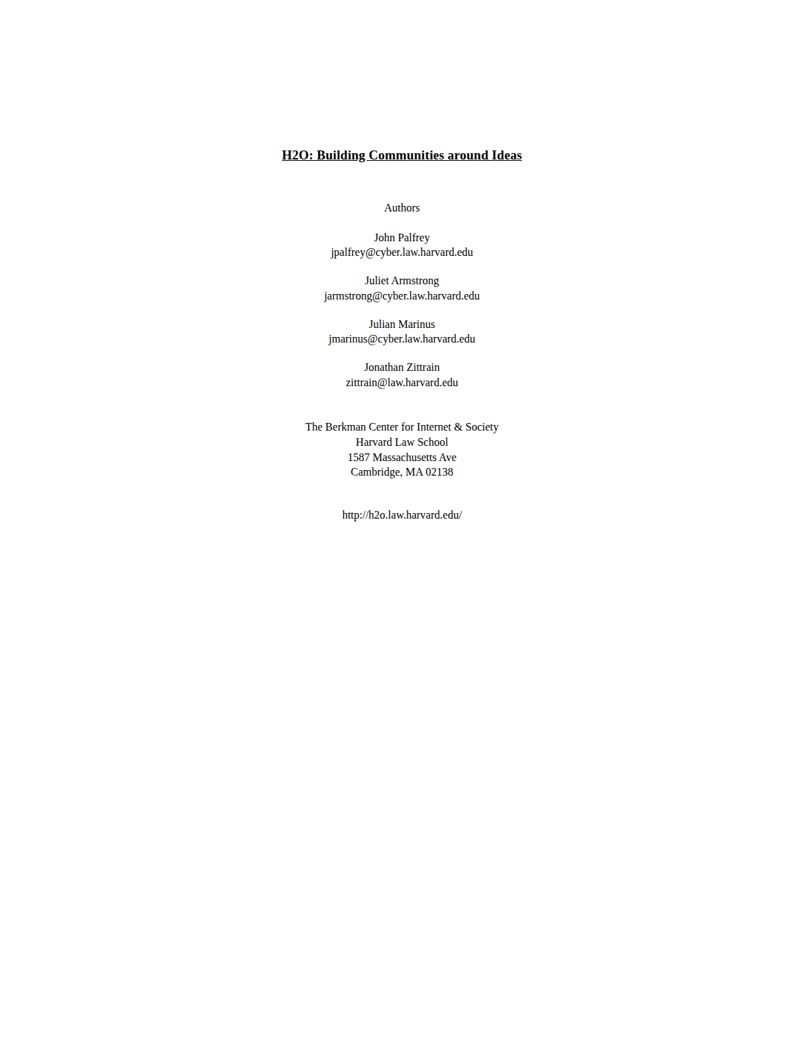H2O: Building Communities around Ideas
Authors
John Palfrey jpalfrey@cyber.law.harvard.edu
Juliet Armstrong jarmstrong@cyber.law.harvard.edu
Julian Marinus jmarinus@cyber.law.harvard.edu
Jonathan Zittrain zittrain@law.harvard.edu
The Berkman Center for Internet & Society
Harvard Law School
1587 Massachusetts Ave
Cambridge, MA 02138
http://h2o.law.harvard.edu/